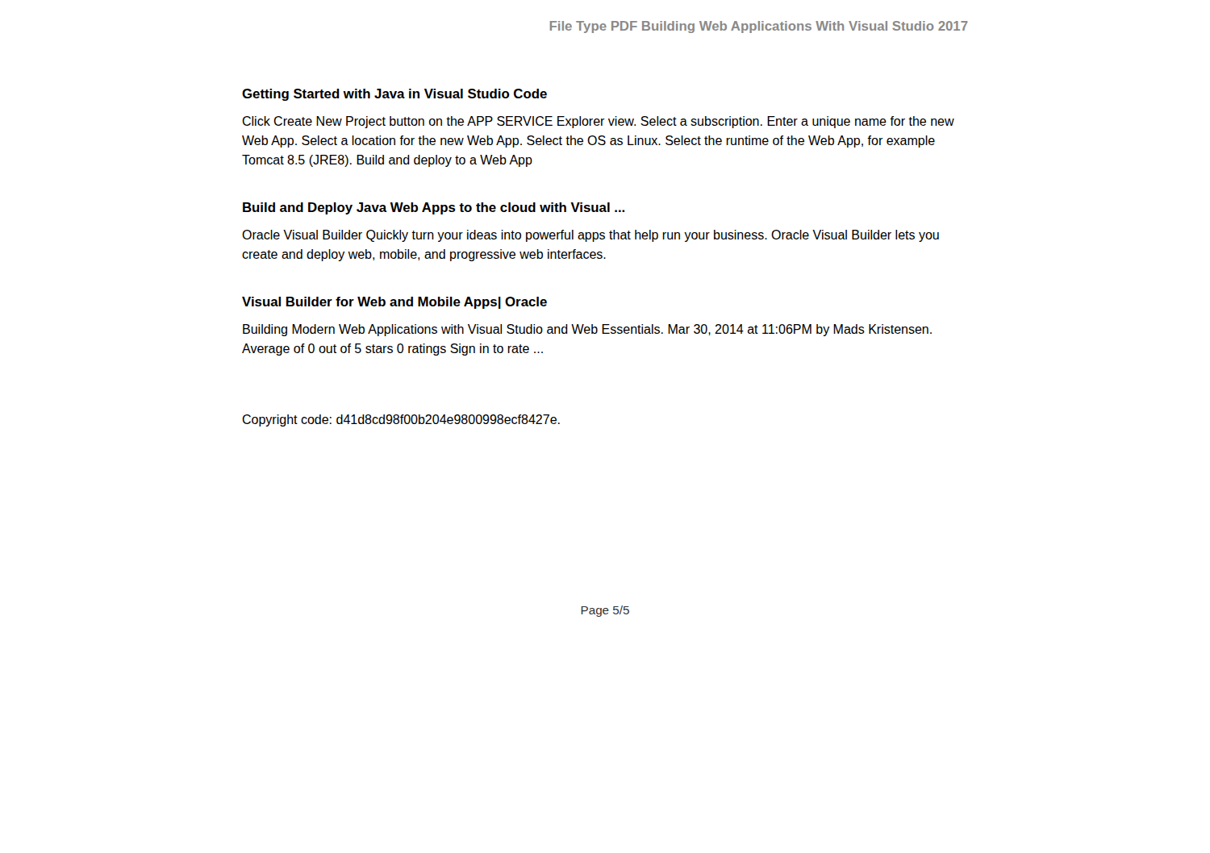File Type PDF Building Web Applications With Visual Studio 2017
Getting Started with Java in Visual Studio Code
Click Create New Project button on the APP SERVICE Explorer view. Select a subscription. Enter a unique name for the new Web App. Select a location for the new Web App. Select the OS as Linux. Select the runtime of the Web App, for example Tomcat 8.5 (JRE8). Build and deploy to a Web App
Build and Deploy Java Web Apps to the cloud with Visual ...
Oracle Visual Builder Quickly turn your ideas into powerful apps that help run your business. Oracle Visual Builder lets you create and deploy web, mobile, and progressive web interfaces.
Visual Builder for Web and Mobile Apps| Oracle
Building Modern Web Applications with Visual Studio and Web Essentials. Mar 30, 2014 at 11:06PM by Mads Kristensen. Average of 0 out of 5 stars 0 ratings Sign in to rate ...
Copyright code: d41d8cd98f00b204e9800998ecf8427e.
Page 5/5